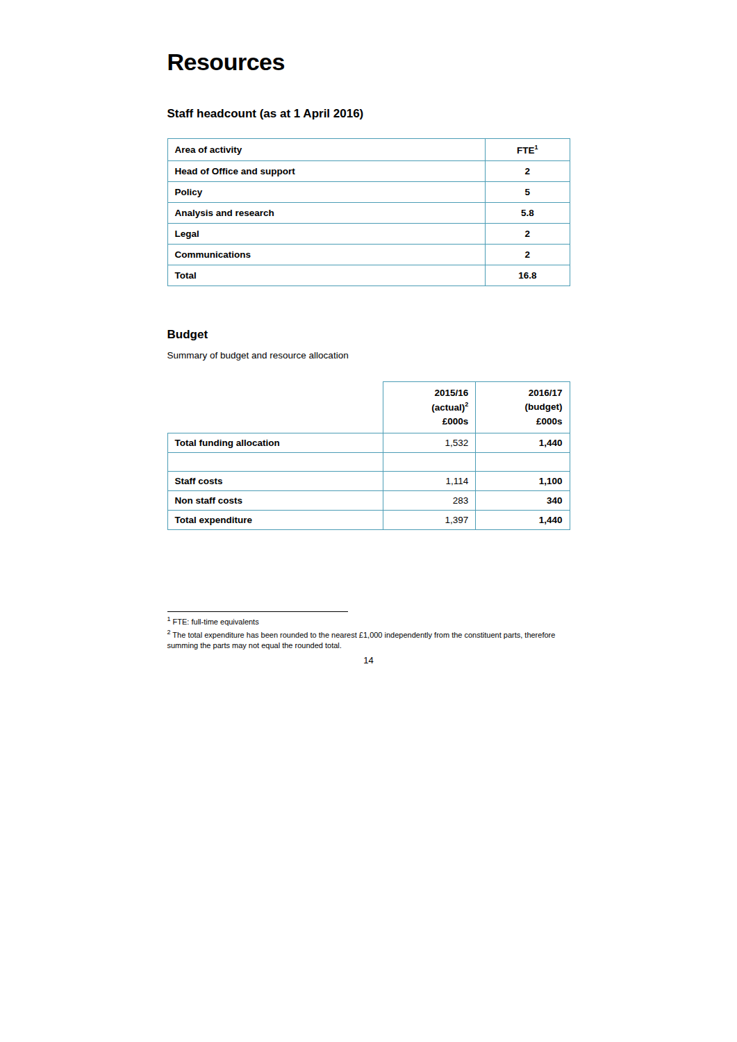Resources
Staff headcount (as at 1 April 2016)
| Area of activity | FTE 1 |
| --- | --- |
| Head of Office and support | 2 |
| Policy | 5 |
| Analysis and research | 5.8 |
| Legal | 2 |
| Communications | 2 |
| Total | 16.8 |
Budget
Summary of budget and resource allocation
| | 2015/16 (actual) 2 £000s | 2016/17 (budget) £000s |
| --- | --- | --- |
| Total funding allocation | 1,532 | 1,440 |
| Staff costs | 1,114 | 1,100 |
| Non staff costs | 283 | 340 |
| Total expenditure | 1,397 | 1,440 |
1 FTE: full-time equivalents
2 The total expenditure has been rounded to the nearest £1,000 independently from the constituent parts, therefore summing the parts may not equal the rounded total.
14